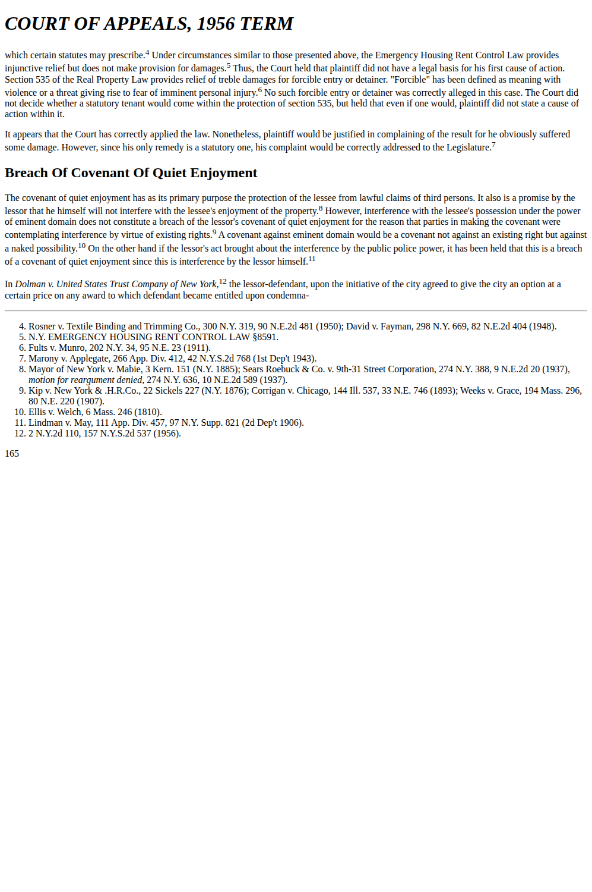COURT OF APPEALS, 1956 TERM
which certain statutes may prescribe.4 Under circumstances similar to those presented above, the Emergency Housing Rent Control Law provides injunctive relief but does not make provision for damages.5 Thus, the Court held that plaintiff did not have a legal basis for his first cause of action. Section 535 of the Real Property Law provides relief of treble damages for forcible entry or detainer. "Forcible" has been defined as meaning with violence or a threat giving rise to fear of imminent personal injury.6 No such forcible entry or detainer was correctly alleged in this case. The Court did not decide whether a statutory tenant would come within the protection of section 535, but held that even if one would, plaintiff did not state a cause of action within it.
It appears that the Court has correctly applied the law. Nonetheless, plaintiff would be justified in complaining of the result for he obviously suffered some damage. However, since his only remedy is a statutory one, his complaint would be correctly addressed to the Legislature.7
Breach Of Covenant Of Quiet Enjoyment
The covenant of quiet enjoyment has as its primary purpose the protection of the lessee from lawful claims of third persons. It also is a promise by the lessor that he himself will not interfere with the lessee's enjoyment of the property.8 However, interference with the lessee's possession under the power of eminent domain does not constitute a breach of the lessor's covenant of quiet enjoyment for the reason that parties in making the covenant were contemplating interference by virtue of existing rights.9 A covenant against eminent domain would be a covenant not against an existing right but against a naked possibility.10 On the other hand if the lessor's act brought about the interference by the public police power, it has been held that this is a breach of a covenant of quiet enjoyment since this is interference by the lessor himself.11
In Dolman v. United States Trust Company of New York,12 the lessor-defendant, upon the initiative of the city agreed to give the city an option at a certain price on any award to which defendant became entitled upon condemna-
Rosner v. Textile Binding and Trimming Co., 300 N.Y. 319, 90 N.E.2d 481 (1950); David v. Fayman, 298 N.Y. 669, 82 N.E.2d 404 (1948).
N.Y. EMERGENCY HOUSING RENT CONTROL LAW §8591.
Fults v. Munro, 202 N.Y. 34, 95 N.E. 23 (1911).
Marony v. Applegate, 266 App. Div. 412, 42 N.Y.S.2d 768 (1st Dep't 1943).
Mayor of New York v. Mabie, 3 Kern. 151 (N.Y. 1885); Sears Roebuck & Co. v. 9th-31 Street Corporation, 274 N.Y. 388, 9 N.E.2d 20 (1937), motion for reargument denied, 274 N.Y. 636, 10 N.E.2d 589 (1937).
Kip v. New York & .H.R.Co., 22 Sickels 227 (N.Y. 1876); Corrigan v. Chicago, 144 Ill. 537, 33 N.E. 746 (1893); Weeks v. Grace, 194 Mass. 296, 80 N.E. 220 (1907).
Ellis v. Welch, 6 Mass. 246 (1810).
Lindman v. May, 111 App. Div. 457, 97 N.Y. Supp. 821 (2d Dep't 1906).
2 N.Y.2d 110, 157 N.Y.S.2d 537 (1956).
165